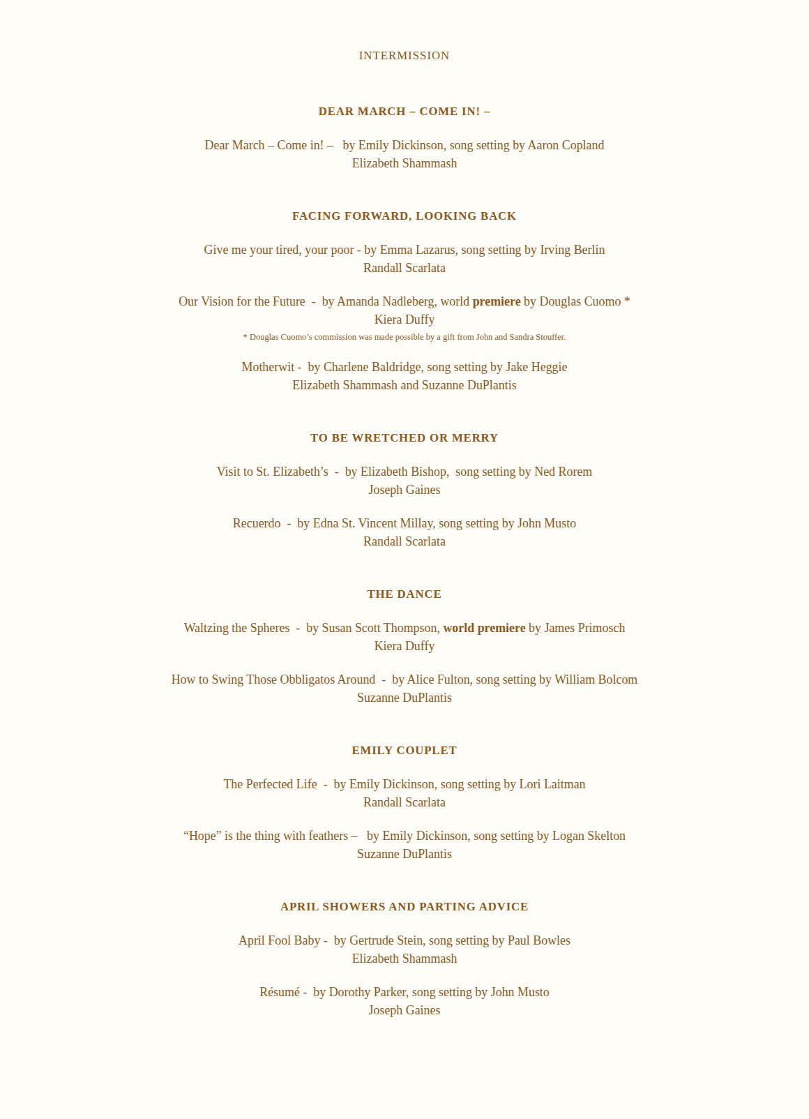INTERMISSION
DEAR MARCH – COME IN! –
Dear March – Come in! – by Emily Dickinson, song setting by Aaron Copland Elizabeth Shammash
FACING FORWARD, LOOKING BACK
Give me your tired, your poor - by Emma Lazarus, song setting by Irving Berlin Randall Scarlata
Our Vision for the Future - by Amanda Nadleberg, world premiere by Douglas Cuomo * Kiera Duffy * Douglas Cuomo’s commission was made possible by a gift from John and Sandra Stouffer.
Motherwit - by Charlene Baldridge, song setting by Jake Heggie Elizabeth Shammash and Suzanne DuPlantis
TO BE WRETCHED OR MERRY
Visit to St. Elizabeth’s - by Elizabeth Bishop, song setting by Ned Rorem Joseph Gaines
Recuerdo - by Edna St. Vincent Millay, song setting by John Musto Randall Scarlata
THE DANCE
Waltzing the Spheres - by Susan Scott Thompson, world premiere by James Primosch Kiera Duffy
How to Swing Those Obbligatos Around - by Alice Fulton, song setting by William Bolcom Suzanne DuPlantis
EMILY COUPLET
The Perfected Life - by Emily Dickinson, song setting by Lori Laitman Randall Scarlata
“Hope” is the thing with feathers – by Emily Dickinson, song setting by Logan Skelton Suzanne DuPlantis
APRIL SHOWERS AND PARTING ADVICE
April Fool Baby - by Gertrude Stein, song setting by Paul Bowles Elizabeth Shammash
Résumé - by Dorothy Parker, song setting by John Musto Joseph Gaines